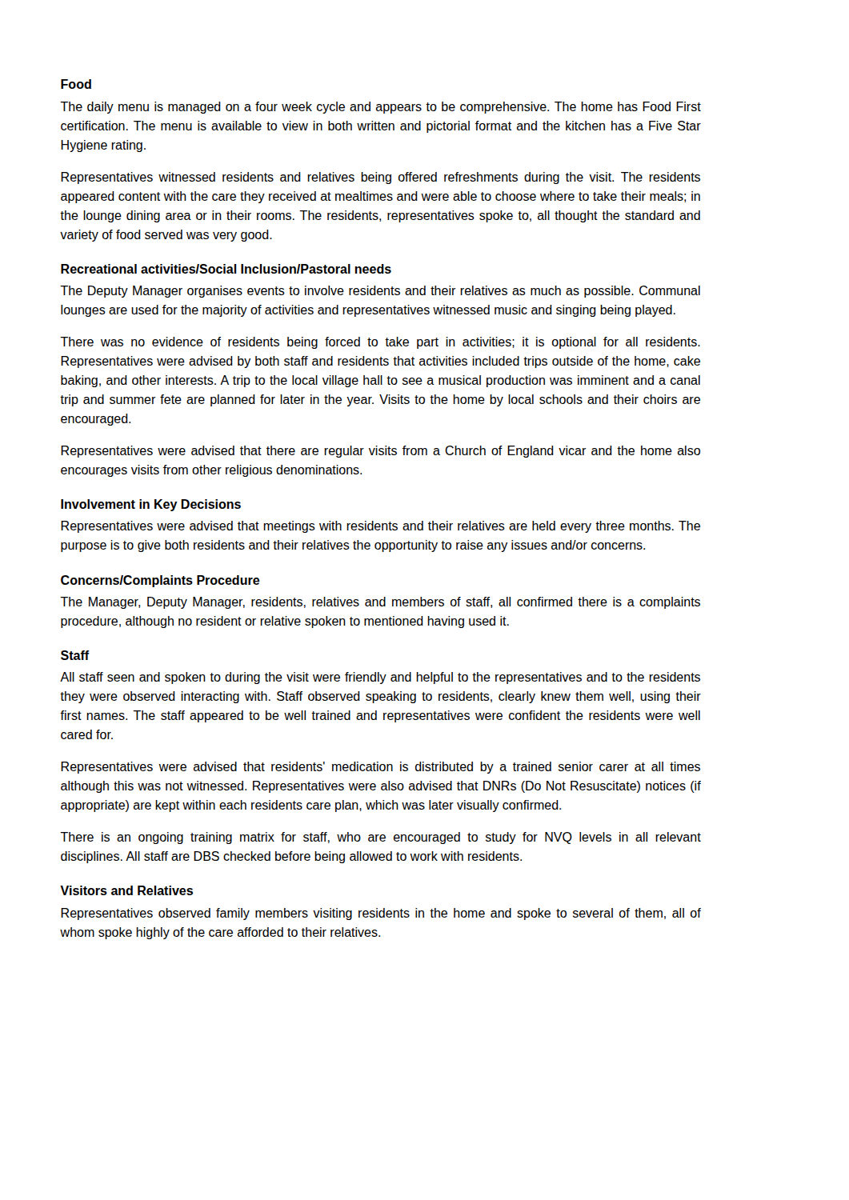Food
The daily menu is managed on a four week cycle and appears to be comprehensive. The home has Food First certification. The menu is available to view in both written and pictorial format and the kitchen has a Five Star Hygiene rating.
Representatives witnessed residents and relatives being offered refreshments during the visit. The residents appeared content with the care they received at mealtimes and were able to choose where to take their meals; in the lounge dining area or in their rooms. The residents, representatives spoke to, all thought the standard and variety of food served was very good.
Recreational activities/Social Inclusion/Pastoral needs
The Deputy Manager organises events to involve residents and their relatives as much as possible. Communal lounges are used for the majority of activities and representatives witnessed music and singing being played.
There was no evidence of residents being forced to take part in activities; it is optional for all residents. Representatives were advised by both staff and residents that activities included trips outside of the home, cake baking, and other interests. A trip to the local village hall to see a musical production was imminent and a canal trip and summer fete are planned for later in the year. Visits to the home by local schools and their choirs are encouraged.
Representatives were advised that there are regular visits from a Church of England vicar and the home also encourages visits from other religious denominations.
Involvement in Key Decisions
Representatives were advised that meetings with residents and their relatives are held every three months. The purpose is to give both residents and their relatives the opportunity to raise any issues and/or concerns.
Concerns/Complaints Procedure
The Manager, Deputy Manager, residents, relatives and members of staff, all confirmed there is a complaints procedure, although no resident or relative spoken to mentioned having used it.
Staff
All staff seen and spoken to during the visit were friendly and helpful to the representatives and to the residents they were observed interacting with. Staff observed speaking to residents, clearly knew them well, using their first names. The staff appeared to be well trained and representatives were confident the residents were well cared for.
Representatives were advised that residents' medication is distributed by a trained senior carer at all times although this was not witnessed. Representatives were also advised that DNRs (Do Not Resuscitate) notices (if appropriate) are kept within each residents care plan, which was later visually confirmed.
There is an ongoing training matrix for staff, who are encouraged to study for NVQ levels in all relevant disciplines. All staff are DBS checked before being allowed to work with residents.
Visitors and Relatives
Representatives observed family members visiting residents in the home and spoke to several of them, all of whom spoke highly of the care afforded to their relatives.